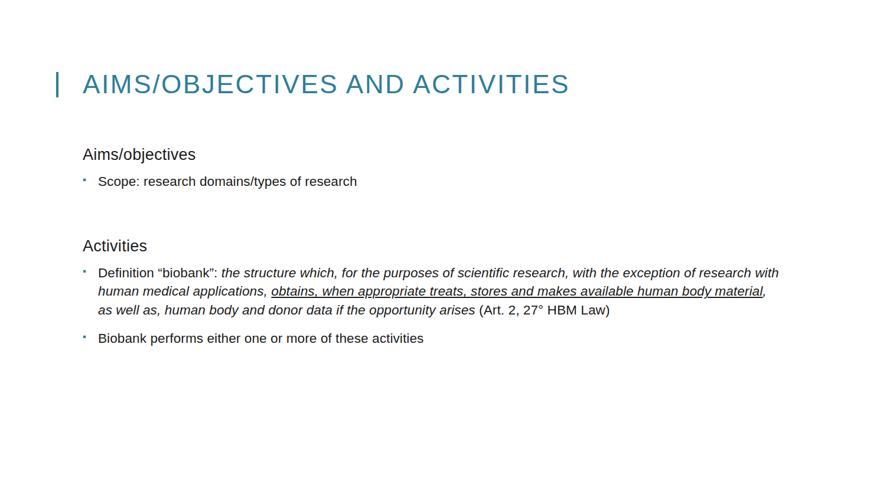Aims/Objectives and Activities
Aims/objectives
Scope: research domains/types of research
Activities
Definition “biobank”: the structure which, for the purposes of scientific research, with the exception of research with human medical applications, obtains, when appropriate treats, stores and makes available human body material, as well as, human body and donor data if the opportunity arises (Art. 2, 27° HBM Law)
Biobank performs either one or more of these activities